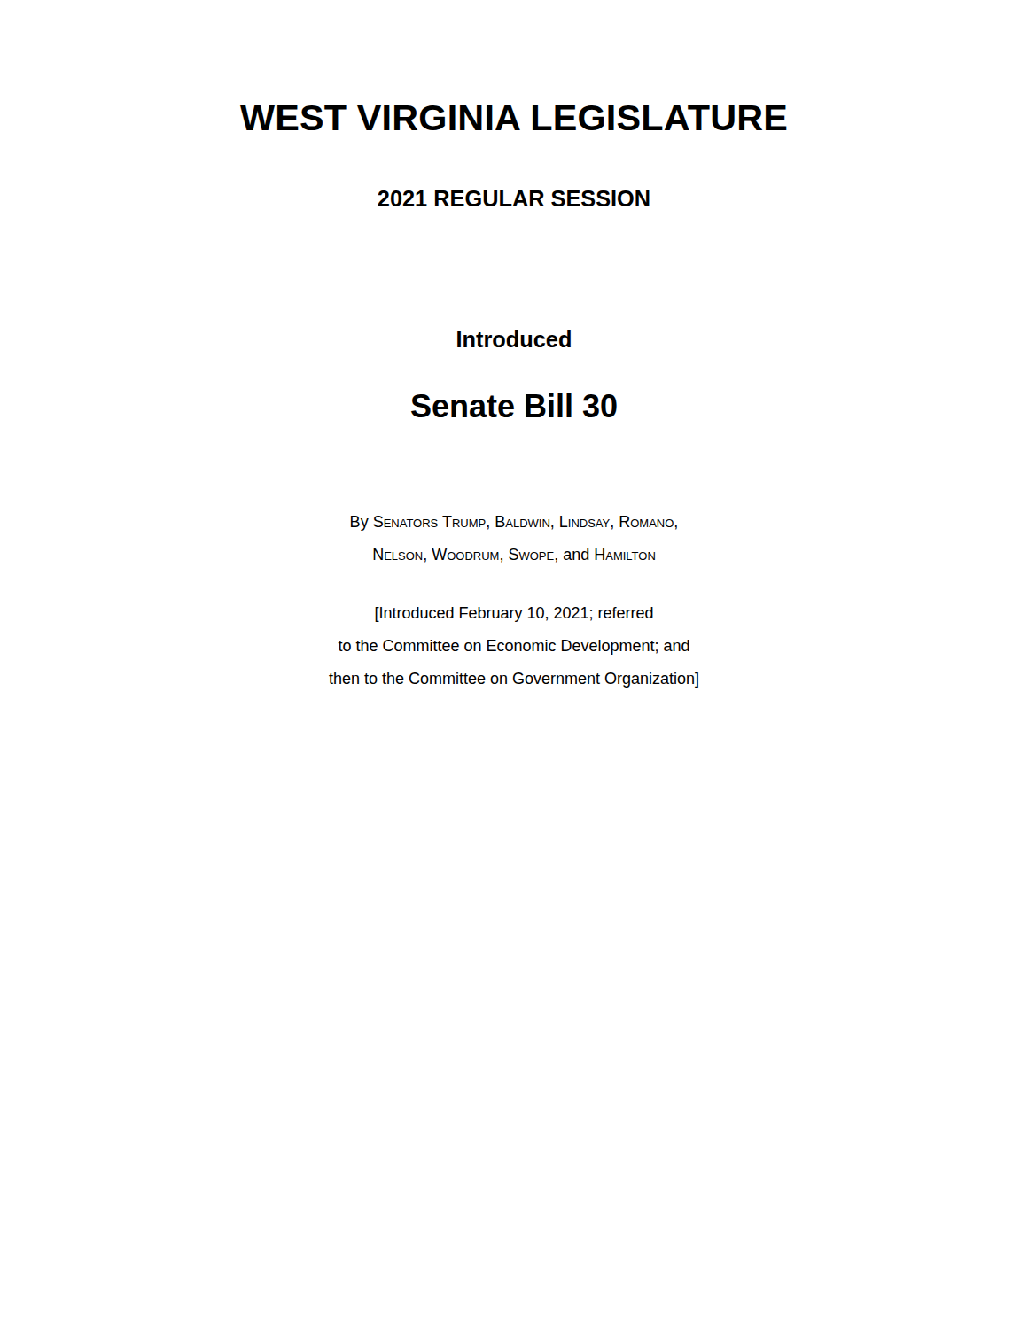WEST VIRGINIA LEGISLATURE
2021 REGULAR SESSION
Introduced
Senate Bill 30
By Senators Trump, Baldwin, Lindsay, Romano,
Nelson, Woodrum, Swope, and Hamilton
[Introduced February 10, 2021; referred
to the Committee on Economic Development; and
then to the Committee on Government Organization]